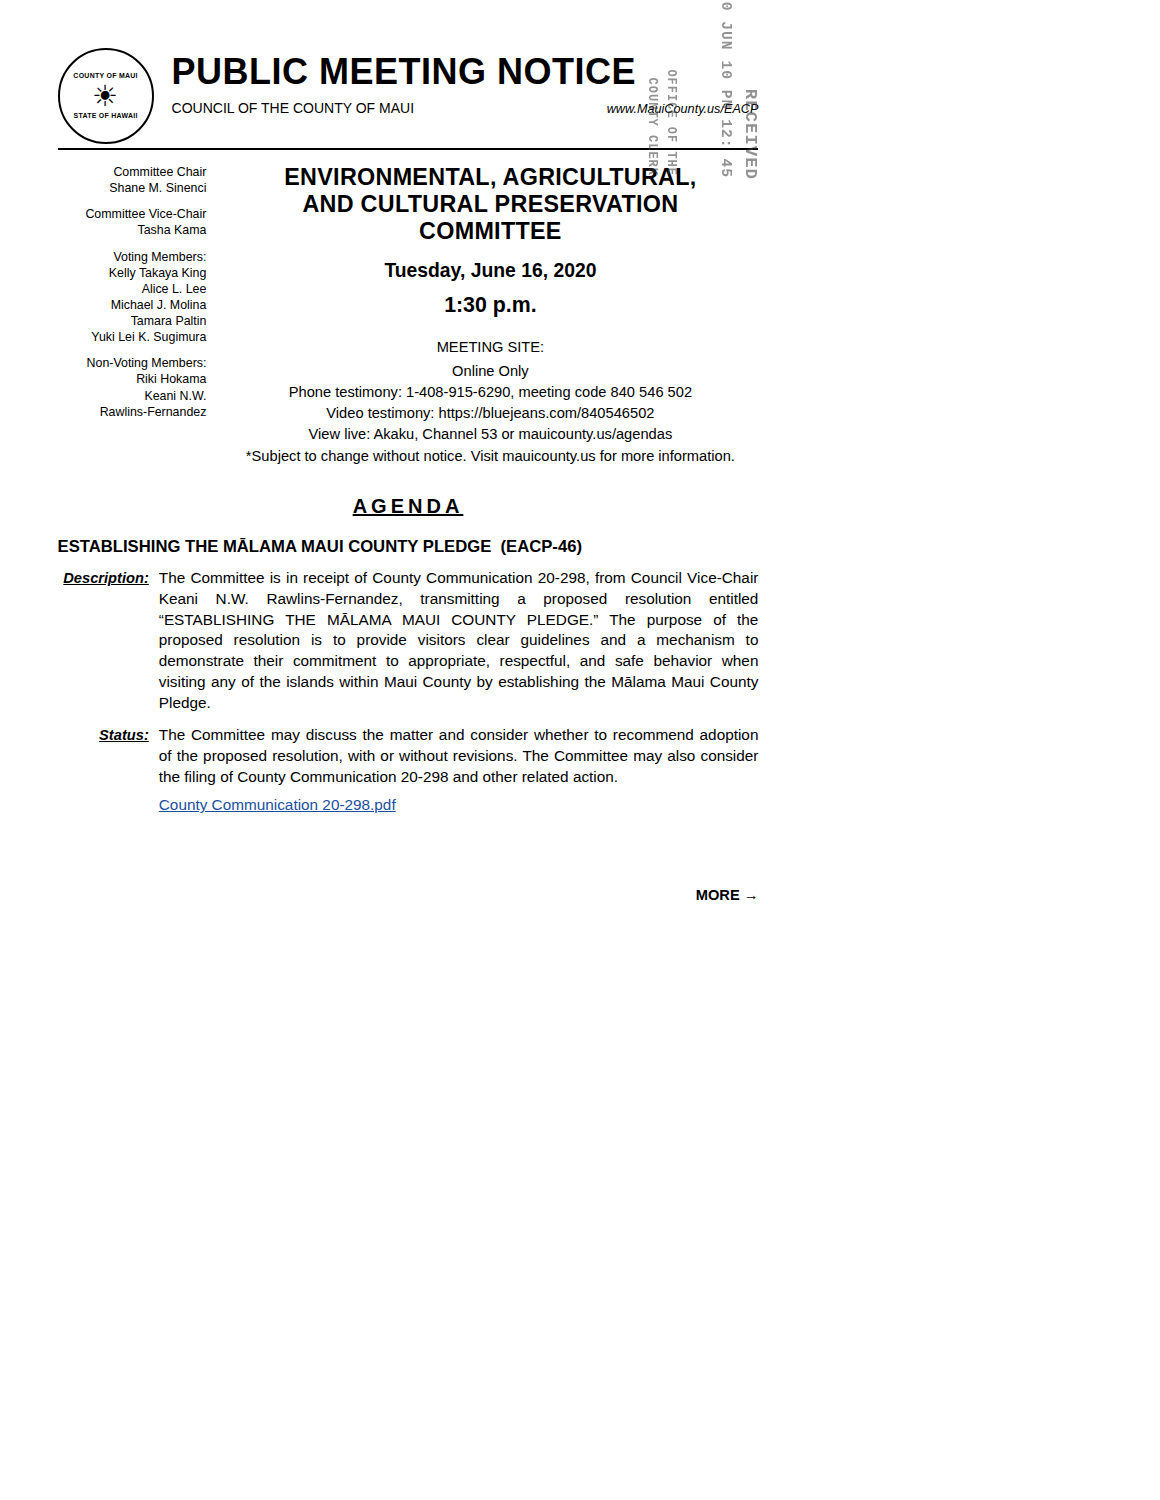COUNTY OF MAUI
☀
STATE OF HAWAII
PUBLIC MEETING NOTICE
COUNCIL OF THE COUNTY OF MAUI www.MauiCounty.us/EACP
Committee Chair
Shane M. Sinenci
Committee Vice-Chair
Tasha Kama
Voting Members:
Kelly Takaya King
Alice L. Lee
Michael J. Molina
Tamara Paltin
Yuki Lei K. Sugimura
Non-Voting Members:
Riki Hokama
Keani N.W.
Rawlins-Fernandez
RECEIVED 2020 JUN 10 PM 12: 45 OFFICE OF THE COUNTY CLERK
ENVIRONMENTAL, AGRICULTURAL,
AND CULTURAL PRESERVATION
COMMITTEE
Tuesday, June 16, 2020
1:30 p.m.
MEETING SITE:
Online Only
Phone testimony: 1-408-915-6290, meeting code 840 546 502
Video testimony: https://bluejeans.com/840546502
View live: Akaku, Channel 53 or mauicounty.us/agendas
*Subject to change without notice. Visit mauicounty.us for more information.
AGENDA
ESTABLISHING THE MĀLAMA MAUI COUNTY PLEDGE (EACP-46)
Description:
The Committee is in receipt of County Communication 20-298, from Council Vice-Chair Keani N.W. Rawlins-Fernandez, transmitting a proposed resolution entitled “ESTABLISHING THE MĀLAMA MAUI COUNTY PLEDGE.” The purpose of the proposed resolution is to provide visitors clear guidelines and a mechanism to demonstrate their commitment to appropriate, respectful, and safe behavior when visiting any of the islands within Maui County by establishing the Mālama Maui County Pledge.
Status:
The Committee may discuss the matter and consider whether to recommend adoption of the proposed resolution, with or without revisions. The Committee may also consider the filing of County Communication 20-298 and other related action.
County Communication 20-298.pdf
MORE →